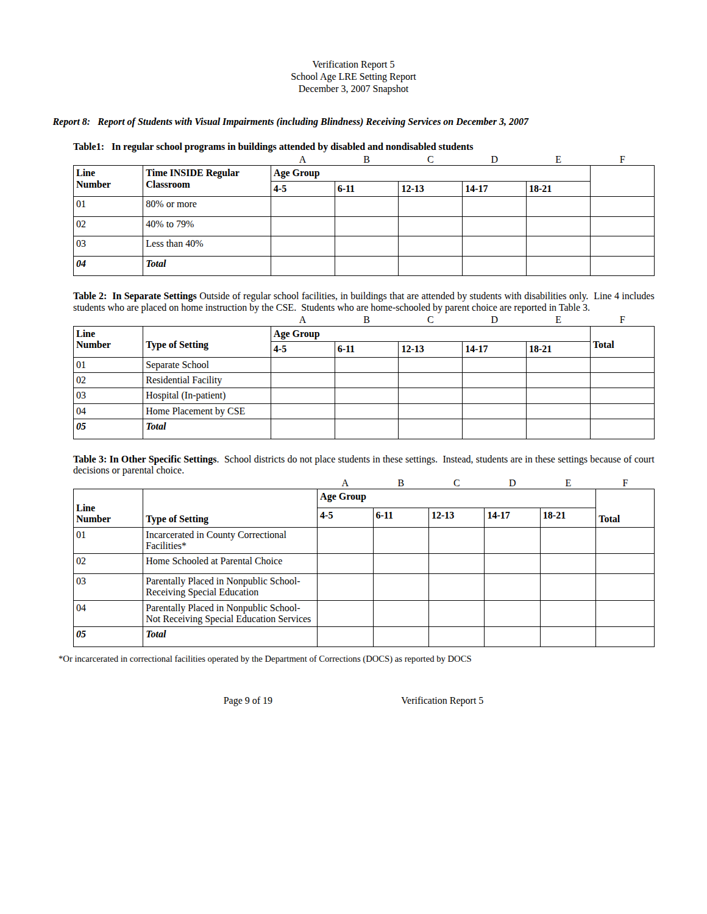Verification Report 5
School Age LRE Setting Report
December 3, 2007 Snapshot
Report 8: Report of Students with Visual Impairments (including Blindness) Receiving Services on December 3, 2007
Table1: In regular school programs in buildings attended by disabled and nondisabled students
| | | A | B | C | D | E | F |
| Line Number | Time INSIDE Regular Classroom | Age Group | |
| --- | --- | --- | --- |
| 4-5 | 6-11 | 12-13 | 14-17 | 18-21 |
| 01 | 80% or more | | | | | | |
| 02 | 40% to 79% | | | | | | |
| 03 | Less than 40% | | | | | | |
| 04 | Total | | | | | | |
Table 2: In Separate Settings Outside of regular school facilities, in buildings that are attended by students with disabilities only. Line 4 includes students who are placed on home instruction by the CSE. Students who are home-schooled by parent choice are reported in Table 3.
| | | A | B | C | D | E | F |
| Line Number | Type of Setting | Age Group | Total |
| --- | --- | --- | --- |
| 4-5 | 6-11 | 12-13 | 14-17 | 18-21 |
| 01 | Separate School | | | | | | |
| 02 | Residential Facility | | | | | | |
| 03 | Hospital (In-patient) | | | | | | |
| 04 | Home Placement by CSE | | | | | | |
| 05 | Total | | | | | | |
Table 3: In Other Specific Settings. School districts do not place students in these settings. Instead, students are in these settings because of court decisions or parental choice.
| | | A | B | C | D | E | F |
| Line Number | Type of Setting | Age Group | Total |
| --- | --- | --- | --- |
| 4-5 | 6-11 | 12-13 | 14-17 | 18-21 |
| 01 | Incarcerated in County Correctional Facilities* | | | | | | |
| 02 | Home Schooled at Parental Choice | | | | | | |
| 03 | Parentally Placed in Nonpublic School-Receiving Special Education | | | | | | |
| 04 | Parentally Placed in Nonpublic School-Not Receiving Special Education Services | | | | | | |
| 05 | Total | | | | | | |
*Or incarcerated in correctional facilities operated by the Department of Corrections (DOCS) as reported by DOCS
Page 9 of 19 Verification Report 5